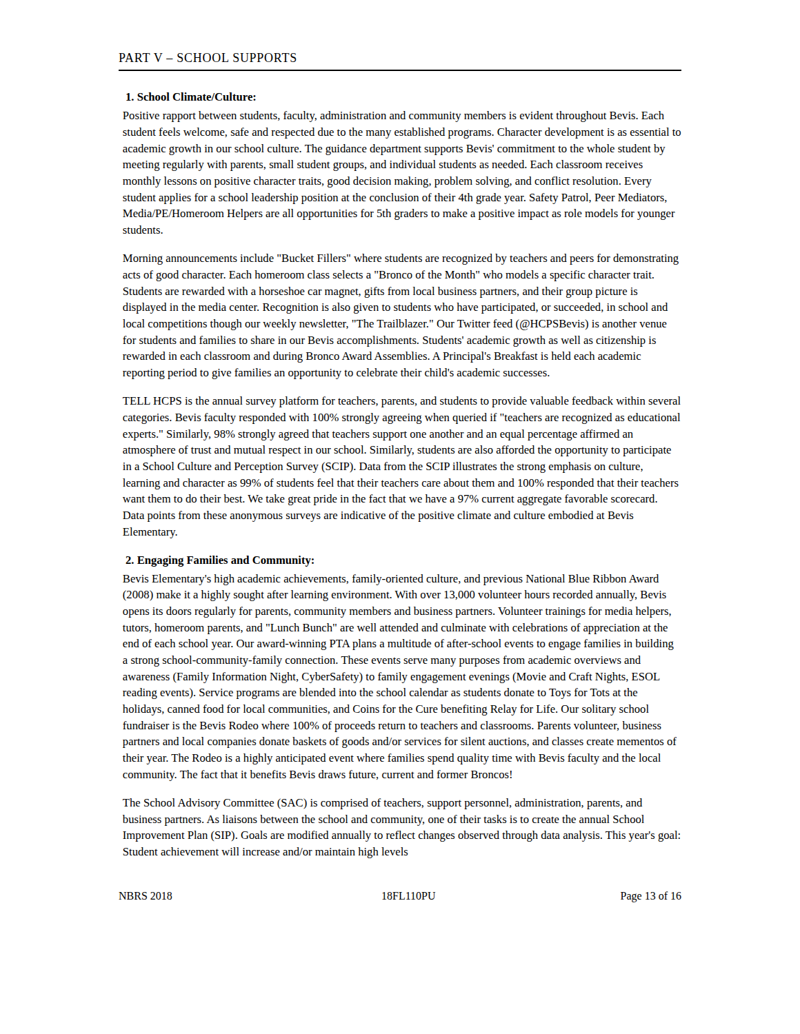PART V – SCHOOL SUPPORTS
School Climate/Culture:
Positive rapport between students, faculty, administration and community members is evident throughout Bevis. Each student feels welcome, safe and respected due to the many established programs. Character development is as essential to academic growth in our school culture. The guidance department supports Bevis' commitment to the whole student by meeting regularly with parents, small student groups, and individual students as needed. Each classroom receives monthly lessons on positive character traits, good decision making, problem solving, and conflict resolution. Every student applies for a school leadership position at the conclusion of their 4th grade year. Safety Patrol, Peer Mediators, Media/PE/Homeroom Helpers are all opportunities for 5th graders to make a positive impact as role models for younger students.
Morning announcements include "Bucket Fillers" where students are recognized by teachers and peers for demonstrating acts of good character. Each homeroom class selects a "Bronco of the Month" who models a specific character trait. Students are rewarded with a horseshoe car magnet, gifts from local business partners, and their group picture is displayed in the media center. Recognition is also given to students who have participated, or succeeded, in school and local competitions though our weekly newsletter, "The Trailblazer." Our Twitter feed (@HCPSBevis) is another venue for students and families to share in our Bevis accomplishments. Students' academic growth as well as citizenship is rewarded in each classroom and during Bronco Award Assemblies. A Principal's Breakfast is held each academic reporting period to give families an opportunity to celebrate their child's academic successes.
TELL HCPS is the annual survey platform for teachers, parents, and students to provide valuable feedback within several categories. Bevis faculty responded with 100% strongly agreeing when queried if "teachers are recognized as educational experts." Similarly, 98% strongly agreed that teachers support one another and an equal percentage affirmed an atmosphere of trust and mutual respect in our school. Similarly, students are also afforded the opportunity to participate in a School Culture and Perception Survey (SCIP). Data from the SCIP illustrates the strong emphasis on culture, learning and character as 99% of students feel that their teachers care about them and 100% responded that their teachers want them to do their best. We take great pride in the fact that we have a 97% current aggregate favorable scorecard. Data points from these anonymous surveys are indicative of the positive climate and culture embodied at Bevis Elementary.
Engaging Families and Community:
Bevis Elementary's high academic achievements, family-oriented culture, and previous National Blue Ribbon Award (2008) make it a highly sought after learning environment. With over 13,000 volunteer hours recorded annually, Bevis opens its doors regularly for parents, community members and business partners. Volunteer trainings for media helpers, tutors, homeroom parents, and "Lunch Bunch" are well attended and culminate with celebrations of appreciation at the end of each school year. Our award-winning PTA plans a multitude of after-school events to engage families in building a strong school-community-family connection. These events serve many purposes from academic overviews and awareness (Family Information Night, CyberSafety) to family engagement evenings (Movie and Craft Nights, ESOL reading events). Service programs are blended into the school calendar as students donate to Toys for Tots at the holidays, canned food for local communities, and Coins for the Cure benefiting Relay for Life. Our solitary school fundraiser is the Bevis Rodeo where 100% of proceeds return to teachers and classrooms. Parents volunteer, business partners and local companies donate baskets of goods and/or services for silent auctions, and classes create mementos of their year. The Rodeo is a highly anticipated event where families spend quality time with Bevis faculty and the local community. The fact that it benefits Bevis draws future, current and former Broncos!
The School Advisory Committee (SAC) is comprised of teachers, support personnel, administration, parents, and business partners. As liaisons between the school and community, one of their tasks is to create the annual School Improvement Plan (SIP). Goals are modified annually to reflect changes observed through data analysis. This year's goal: Student achievement will increase and/or maintain high levels
NBRS 2018 18FL110PU Page 13 of 16